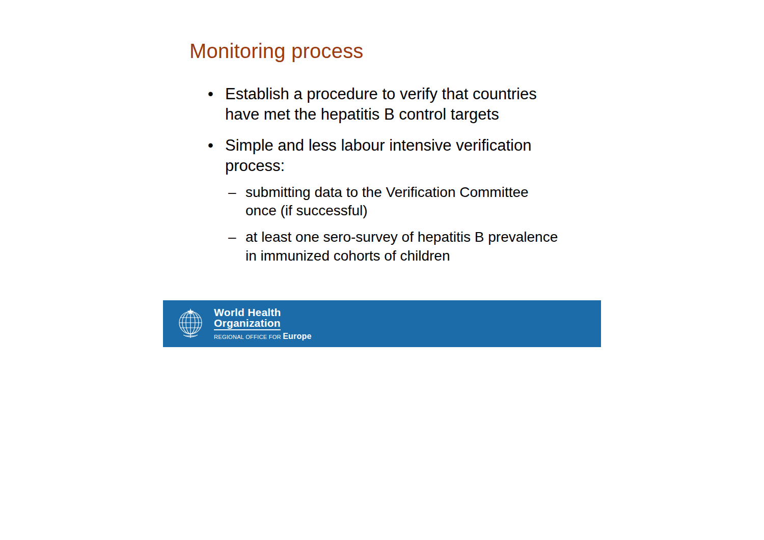Monitoring process
Establish a procedure to verify that countries have met the hepatitis B control targets
Simple and less labour intensive verification process:
submitting data to the Verification Committee once (if successful)
at least one sero-survey of hepatitis B prevalence in immunized cohorts of children
World Health
Organization
REGIONAL OFFICE FOR Europe